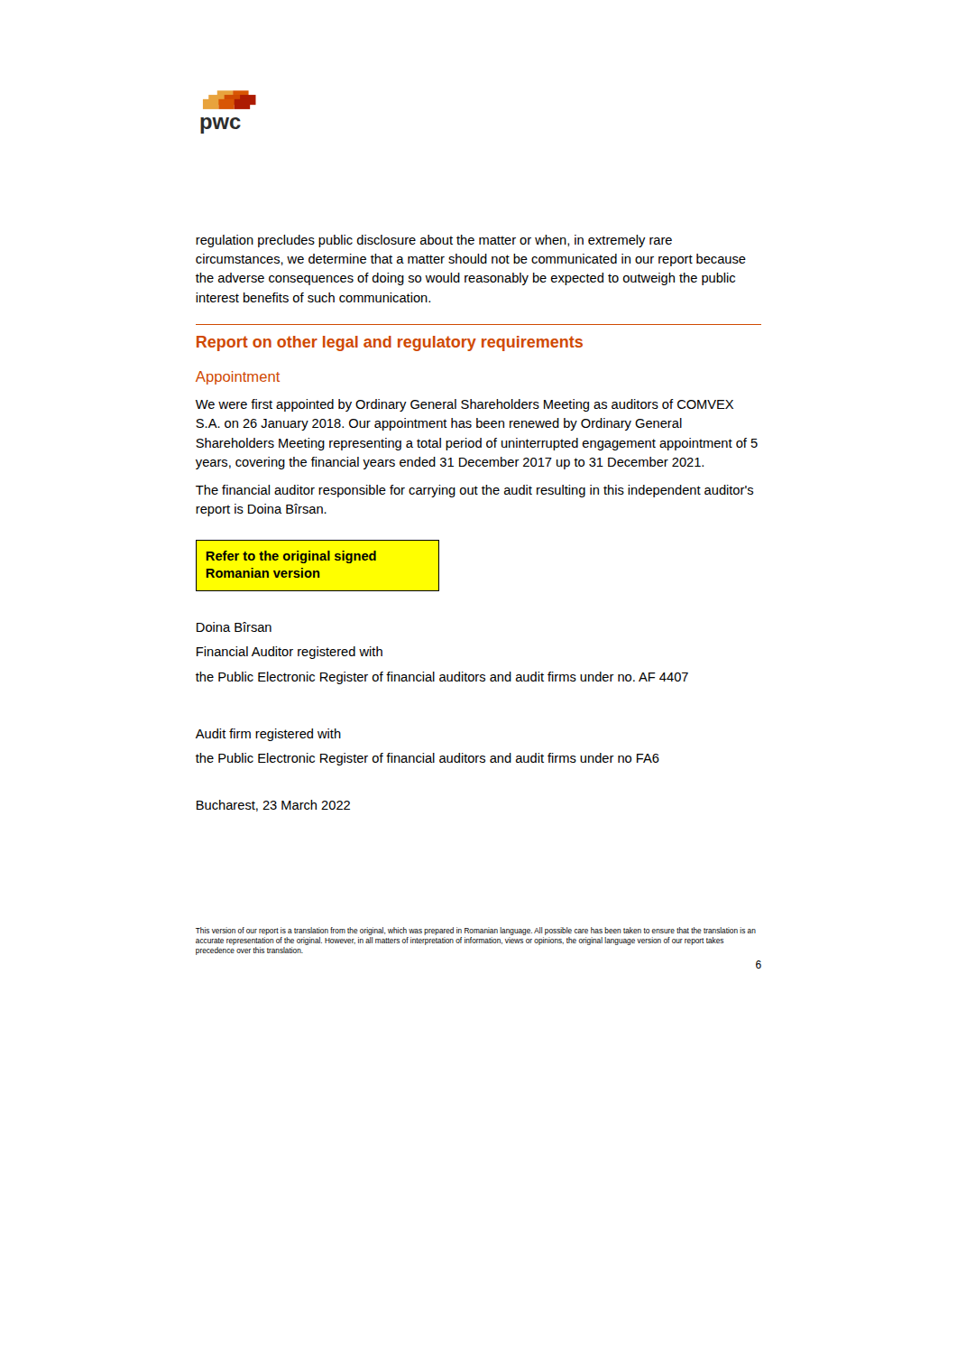pwc
regulation precludes public disclosure about the matter or when, in extremely rare circumstances, we determine that a matter should not be communicated in our report because the adverse consequences of doing so would reasonably be expected to outweigh the public interest benefits of such communication.
Report on other legal and regulatory requirements
Appointment
We were first appointed by Ordinary General Shareholders Meeting as auditors of COMVEX S.A. on 26 January 2018. Our appointment has been renewed by Ordinary General Shareholders Meeting representing a total period of uninterrupted engagement appointment of 5 years, covering the financial years ended 31 December 2017 up to 31 December 2021.
The financial auditor responsible for carrying out the audit resulting in this independent auditor's report is Doina Bîrsan.
Refer to the original signed
Romanian version
Doina Bîrsan
Financial Auditor registered with
the Public Electronic Register of financial auditors and audit firms under no. AF 4407
Audit firm registered with
the Public Electronic Register of financial auditors and audit firms under no FA6
Bucharest, 23 March 2022
This version of our report is a translation from the original, which was prepared in Romanian language. All possible care has been taken to ensure that the translation is an accurate representation of the original. However, in all matters of interpretation of information, views or opinions, the original language version of our report takes precedence over this translation.
6